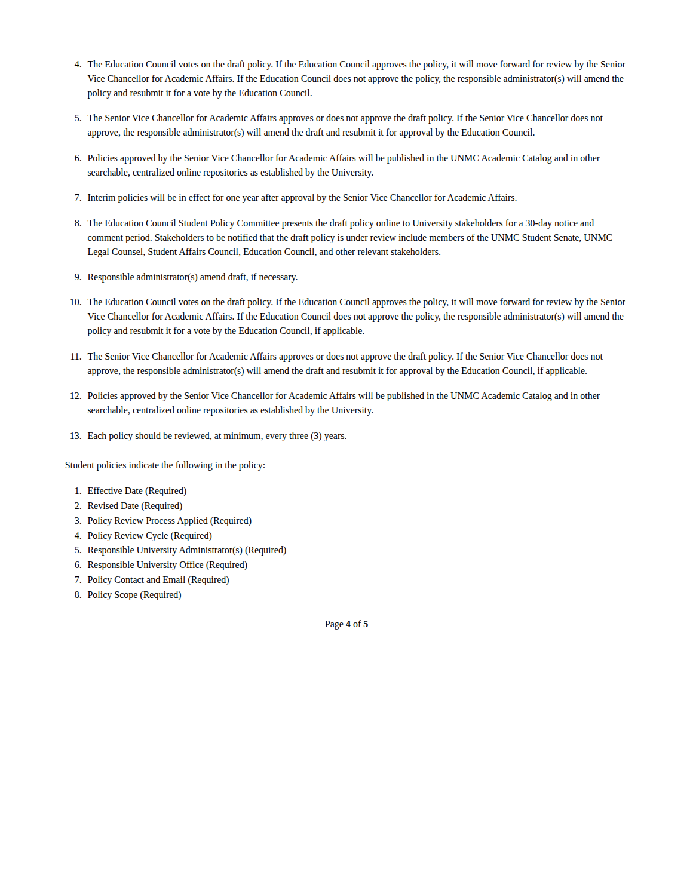The Education Council votes on the draft policy. If the Education Council approves the policy, it will move forward for review by the Senior Vice Chancellor for Academic Affairs. If the Education Council does not approve the policy, the responsible administrator(s) will amend the policy and resubmit it for a vote by the Education Council.
The Senior Vice Chancellor for Academic Affairs approves or does not approve the draft policy. If the Senior Vice Chancellor does not approve, the responsible administrator(s) will amend the draft and resubmit it for approval by the Education Council.
Policies approved by the Senior Vice Chancellor for Academic Affairs will be published in the UNMC Academic Catalog and in other searchable, centralized online repositories as established by the University.
Interim policies will be in effect for one year after approval by the Senior Vice Chancellor for Academic Affairs.
The Education Council Student Policy Committee presents the draft policy online to University stakeholders for a 30-day notice and comment period. Stakeholders to be notified that the draft policy is under review include members of the UNMC Student Senate, UNMC Legal Counsel, Student Affairs Council, Education Council, and other relevant stakeholders.
Responsible administrator(s) amend draft, if necessary.
The Education Council votes on the draft policy. If the Education Council approves the policy, it will move forward for review by the Senior Vice Chancellor for Academic Affairs. If the Education Council does not approve the policy, the responsible administrator(s) will amend the policy and resubmit it for a vote by the Education Council, if applicable.
The Senior Vice Chancellor for Academic Affairs approves or does not approve the draft policy. If the Senior Vice Chancellor does not approve, the responsible administrator(s) will amend the draft and resubmit it for approval by the Education Council, if applicable.
Policies approved by the Senior Vice Chancellor for Academic Affairs will be published in the UNMC Academic Catalog and in other searchable, centralized online repositories as established by the University.
Each policy should be reviewed, at minimum, every three (3) years.
Student policies indicate the following in the policy:
Effective Date (Required)
Revised Date (Required)
Policy Review Process Applied (Required)
Policy Review Cycle (Required)
Responsible University Administrator(s) (Required)
Responsible University Office (Required)
Policy Contact and Email (Required)
Policy Scope (Required)
Page 4 of 5